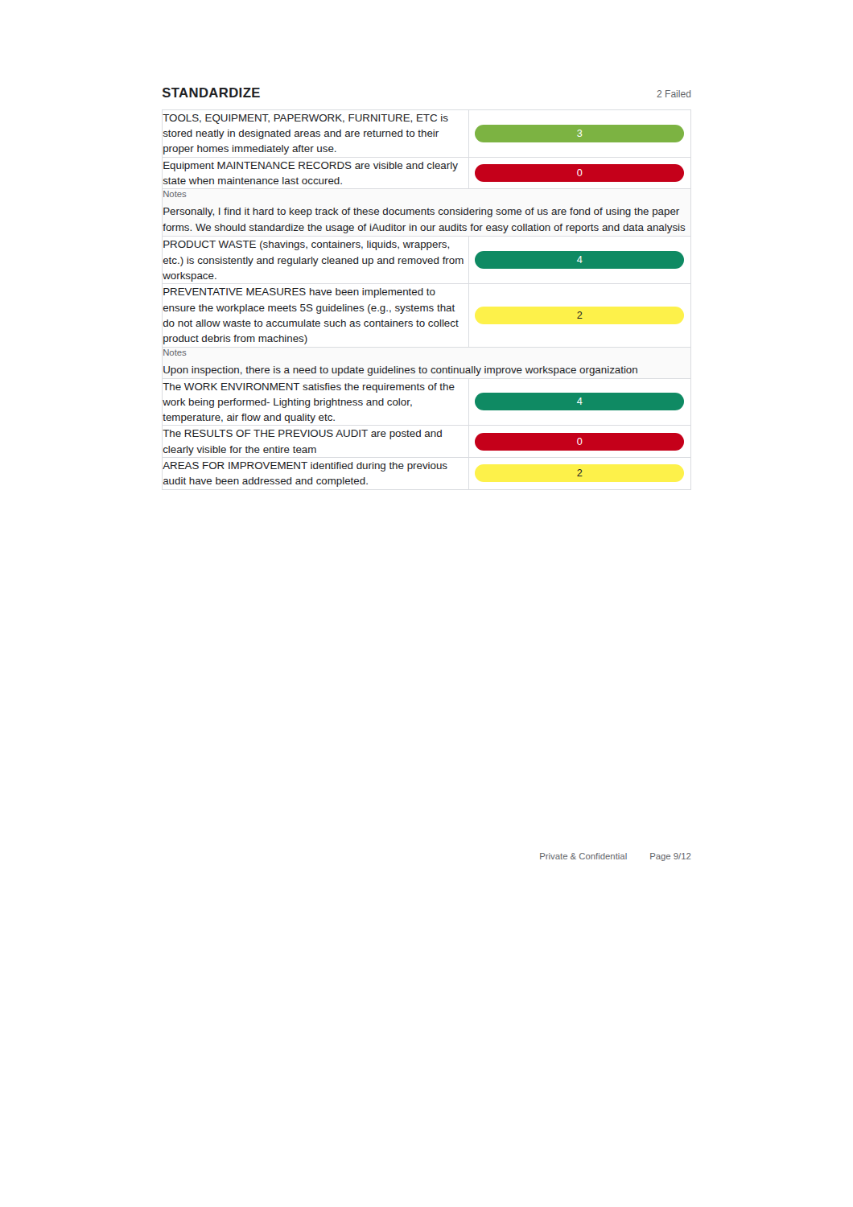Standardize
2 Failed
| TOOLS, EQUIPMENT, PAPERWORK, FURNITURE, ETC is stored neatly in designated areas and are returned to their proper homes immediately after use. | 3 |
| Equipment MAINTENANCE RECORDS are visible and clearly state when maintenance last occured. | 0 |
| Notes Personally, I find it hard to keep track of these documents considering some of us are fond of using the paper forms. We should standardize the usage of iAuditor in our audits for easy collation of reports and data analysis |
| PRODUCT WASTE (shavings, containers, liquids, wrappers, etc.) is consistently and regularly cleaned up and removed from workspace. | 4 |
| PREVENTATIVE MEASURES have been implemented to ensure the workplace meets 5S guidelines (e.g., systems that do not allow waste to accumulate such as containers to collect product debris from machines) | 2 |
| Notes Upon inspection, there is a need to update guidelines to continually improve workspace organization |
| The WORK ENVIRONMENT satisfies the requirements of the work being performed- Lighting brightness and color, temperature, air flow and quality etc. | 4 |
| The RESULTS OF THE PREVIOUS AUDIT are posted and clearly visible for the entire team | 0 |
| AREAS FOR IMPROVEMENT identified during the previous audit have been addressed and completed. | 2 |
Private & Confidential Page 9/12